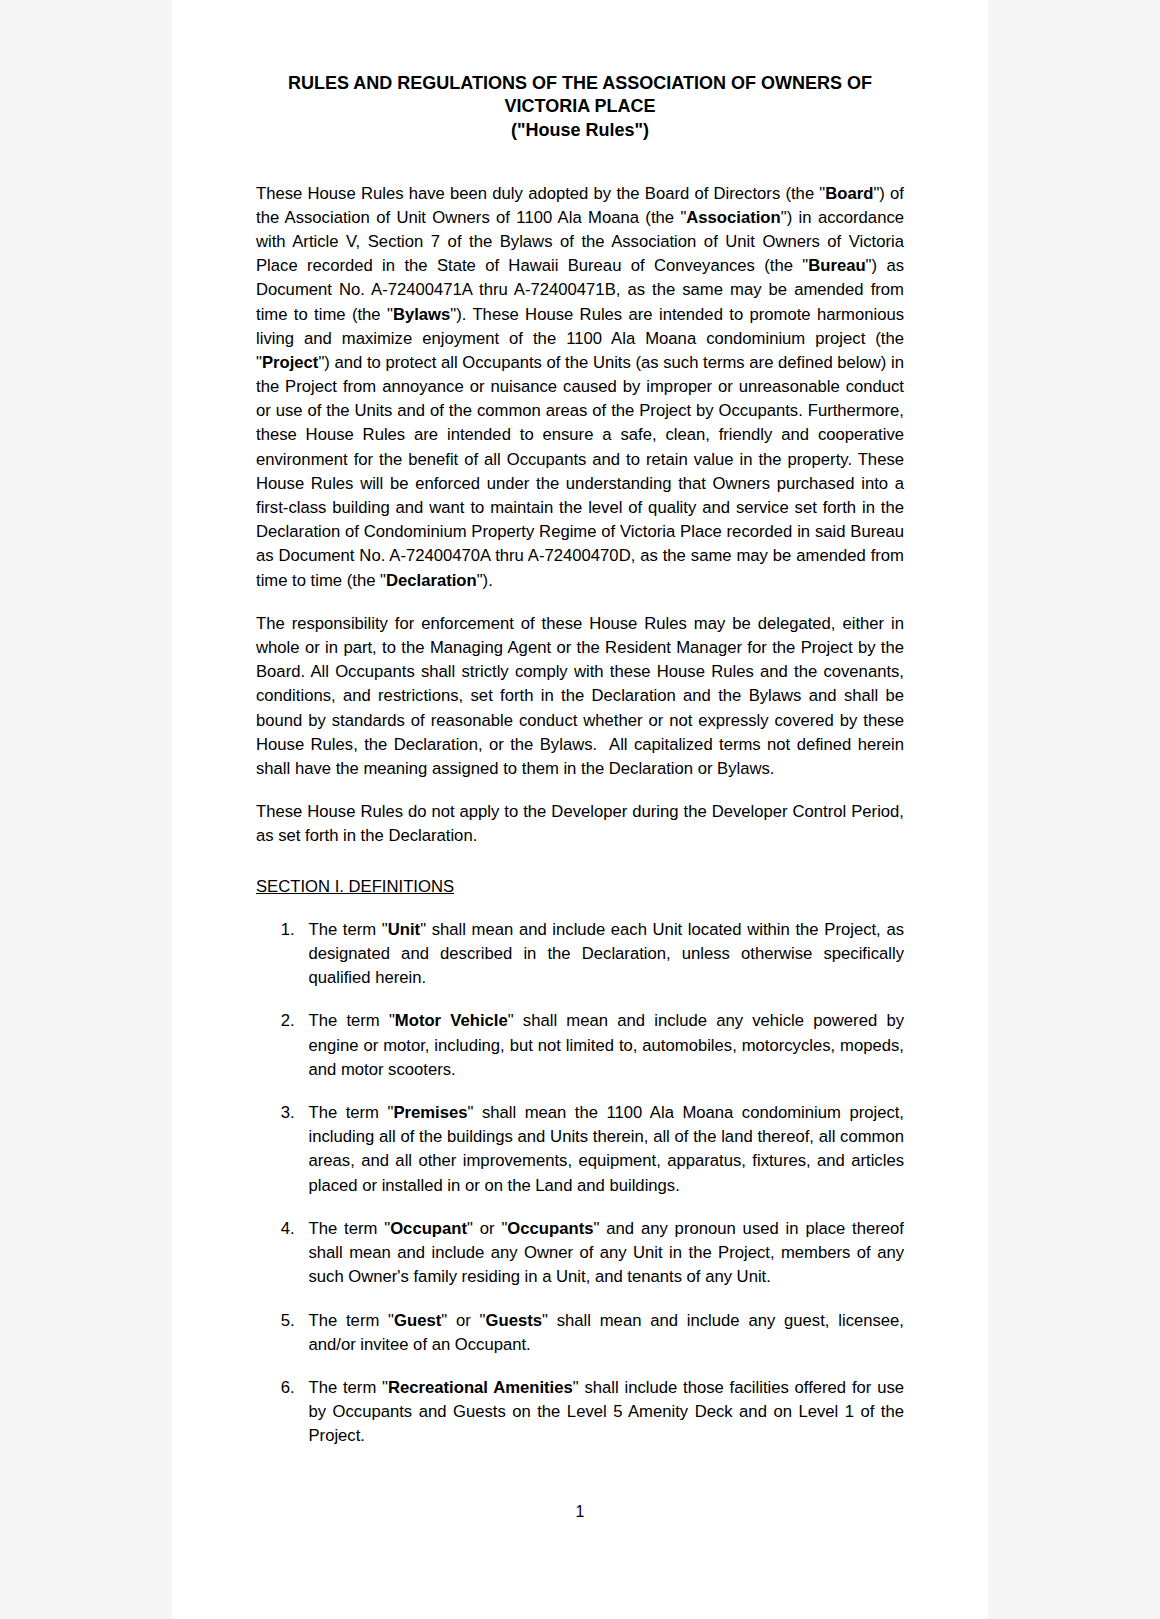RULES AND REGULATIONS OF THE ASSOCIATION OF OWNERS OF VICTORIA PLACE ("House Rules")
These House Rules have been duly adopted by the Board of Directors (the "Board") of the Association of Unit Owners of 1100 Ala Moana (the "Association") in accordance with Article V, Section 7 of the Bylaws of the Association of Unit Owners of Victoria Place recorded in the State of Hawaii Bureau of Conveyances (the "Bureau") as Document No. A-72400471A thru A-72400471B, as the same may be amended from time to time (the "Bylaws"). These House Rules are intended to promote harmonious living and maximize enjoyment of the 1100 Ala Moana condominium project (the "Project") and to protect all Occupants of the Units (as such terms are defined below) in the Project from annoyance or nuisance caused by improper or unreasonable conduct or use of the Units and of the common areas of the Project by Occupants. Furthermore, these House Rules are intended to ensure a safe, clean, friendly and cooperative environment for the benefit of all Occupants and to retain value in the property. These House Rules will be enforced under the understanding that Owners purchased into a first-class building and want to maintain the level of quality and service set forth in the Declaration of Condominium Property Regime of Victoria Place recorded in said Bureau as Document No. A-72400470A thru A-72400470D, as the same may be amended from time to time (the "Declaration").
The responsibility for enforcement of these House Rules may be delegated, either in whole or in part, to the Managing Agent or the Resident Manager for the Project by the Board. All Occupants shall strictly comply with these House Rules and the covenants, conditions, and restrictions, set forth in the Declaration and the Bylaws and shall be bound by standards of reasonable conduct whether or not expressly covered by these House Rules, the Declaration, or the Bylaws. All capitalized terms not defined herein shall have the meaning assigned to them in the Declaration or Bylaws.
These House Rules do not apply to the Developer during the Developer Control Period, as set forth in the Declaration.
SECTION I. DEFINITIONS
The term "Unit" shall mean and include each Unit located within the Project, as designated and described in the Declaration, unless otherwise specifically qualified herein.
The term "Motor Vehicle" shall mean and include any vehicle powered by engine or motor, including, but not limited to, automobiles, motorcycles, mopeds, and motor scooters.
The term "Premises" shall mean the 1100 Ala Moana condominium project, including all of the buildings and Units therein, all of the land thereof, all common areas, and all other improvements, equipment, apparatus, fixtures, and articles placed or installed in or on the Land and buildings.
The term "Occupant" or "Occupants" and any pronoun used in place thereof shall mean and include any Owner of any Unit in the Project, members of any such Owner's family residing in a Unit, and tenants of any Unit.
The term "Guest" or "Guests" shall mean and include any guest, licensee, and/or invitee of an Occupant.
The term "Recreational Amenities" shall include those facilities offered for use by Occupants and Guests on the Level 5 Amenity Deck and on Level 1 of the Project.
1